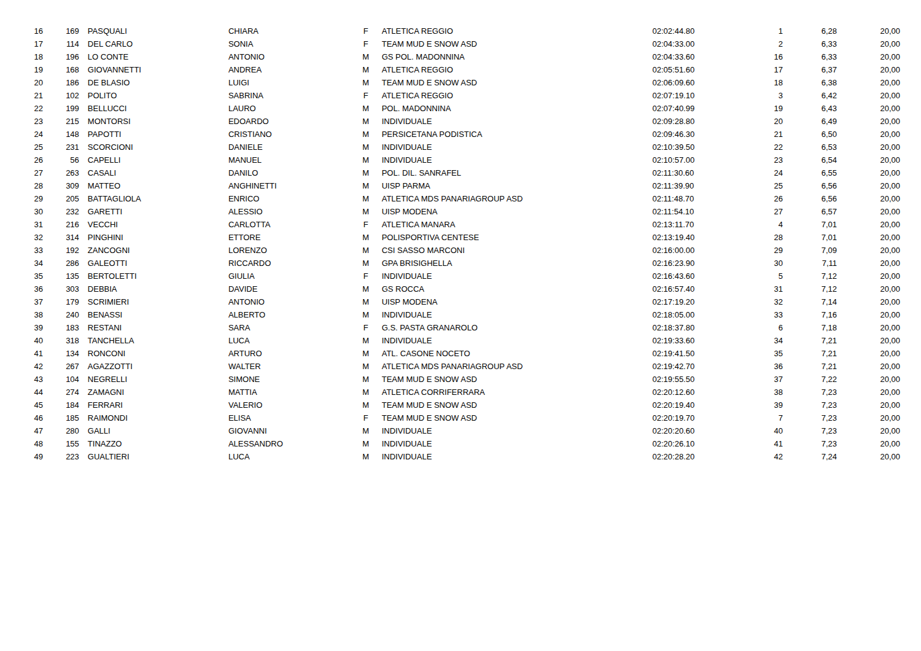| 16 | 169 | PASQUALI | CHIARA | F | ATLETICA REGGIO | 02:02:44.80 | 1 | 6,28 | 20,00 |
| 17 | 114 | DEL CARLO | SONIA | F | TEAM MUD E SNOW ASD | 02:04:33.00 | 2 | 6,33 | 20,00 |
| 18 | 196 | LO CONTE | ANTONIO | M | GS POL. MADONNINA | 02:04:33.60 | 16 | 6,33 | 20,00 |
| 19 | 168 | GIOVANNETTI | ANDREA | M | ATLETICA REGGIO | 02:05:51.60 | 17 | 6,37 | 20,00 |
| 20 | 186 | DE BLASIO | LUIGI | M | TEAM MUD E SNOW ASD | 02:06:09.60 | 18 | 6,38 | 20,00 |
| 21 | 102 | POLITO | SABRINA | F | ATLETICA REGGIO | 02:07:19.10 | 3 | 6,42 | 20,00 |
| 22 | 199 | BELLUCCI | LAURO | M | POL. MADONNINA | 02:07:40.99 | 19 | 6,43 | 20,00 |
| 23 | 215 | MONTORSI | EDOARDO | M | INDIVIDUALE | 02:09:28.80 | 20 | 6,49 | 20,00 |
| 24 | 148 | PAPOTTI | CRISTIANO | M | PERSICETANA PODISTICA | 02:09:46.30 | 21 | 6,50 | 20,00 |
| 25 | 231 | SCORCIONI | DANIELE | M | INDIVIDUALE | 02:10:39.50 | 22 | 6,53 | 20,00 |
| 26 | 56 | CAPELLI | MANUEL | M | INDIVIDUALE | 02:10:57.00 | 23 | 6,54 | 20,00 |
| 27 | 263 | CASALI | DANILO | M | POL. DIL. SANRAFEL | 02:11:30.60 | 24 | 6,55 | 20,00 |
| 28 | 309 | MATTEO | ANGHINETTI | M | UISP PARMA | 02:11:39.90 | 25 | 6,56 | 20,00 |
| 29 | 205 | BATTAGLIOLA | ENRICO | M | ATLETICA MDS PANARIAGROUP ASD | 02:11:48.70 | 26 | 6,56 | 20,00 |
| 30 | 232 | GARETTI | ALESSIO | M | UISP MODENA | 02:11:54.10 | 27 | 6,57 | 20,00 |
| 31 | 216 | VECCHI | CARLOTTA | F | ATLETICA MANARA | 02:13:11.70 | 4 | 7,01 | 20,00 |
| 32 | 314 | PINGHINI | ETTORE | M | POLISPORTIVA CENTESE | 02:13:19.40 | 28 | 7,01 | 20,00 |
| 33 | 192 | ZANCOGNI | LORENZO | M | CSI SASSO MARCONI | 02:16:00.00 | 29 | 7,09 | 20,00 |
| 34 | 286 | GALEOTTI | RICCARDO | M | GPA BRISIGHELLA | 02:16:23.90 | 30 | 7,11 | 20,00 |
| 35 | 135 | BERTOLETTI | GIULIA | F | INDIVIDUALE | 02:16:43.60 | 5 | 7,12 | 20,00 |
| 36 | 303 | DEBBIA | DAVIDE | M | GS ROCCA | 02:16:57.40 | 31 | 7,12 | 20,00 |
| 37 | 179 | SCRIMIERI | ANTONIO | M | UISP MODENA | 02:17:19.20 | 32 | 7,14 | 20,00 |
| 38 | 240 | BENASSI | ALBERTO | M | INDIVIDUALE | 02:18:05.00 | 33 | 7,16 | 20,00 |
| 39 | 183 | RESTANI | SARA | F | G.S. PASTA GRANAROLO | 02:18:37.80 | 6 | 7,18 | 20,00 |
| 40 | 318 | TANCHELLA | LUCA | M | INDIVIDUALE | 02:19:33.60 | 34 | 7,21 | 20,00 |
| 41 | 134 | RONCONI | ARTURO | M | ATL. CASONE NOCETO | 02:19:41.50 | 35 | 7,21 | 20,00 |
| 42 | 267 | AGAZZOTTI | WALTER | M | ATLETICA MDS PANARIAGROUP ASD | 02:19:42.70 | 36 | 7,21 | 20,00 |
| 43 | 104 | NEGRELLI | SIMONE | M | TEAM MUD E SNOW ASD | 02:19:55.50 | 37 | 7,22 | 20,00 |
| 44 | 274 | ZAMAGNI | MATTIA | M | ATLETICA CORRIFERRARA | 02:20:12.60 | 38 | 7,23 | 20,00 |
| 45 | 184 | FERRARI | VALERIO | M | TEAM MUD E SNOW ASD | 02:20:19.40 | 39 | 7,23 | 20,00 |
| 46 | 185 | RAIMONDI | ELISA | F | TEAM MUD E SNOW ASD | 02:20:19.70 | 7 | 7,23 | 20,00 |
| 47 | 280 | GALLI | GIOVANNI | M | INDIVIDUALE | 02:20:20.60 | 40 | 7,23 | 20,00 |
| 48 | 155 | TINAZZO | ALESSANDRO | M | INDIVIDUALE | 02:20:26.10 | 41 | 7,23 | 20,00 |
| 49 | 223 | GUALTIERI | LUCA | M | INDIVIDUALE | 02:20:28.20 | 42 | 7,24 | 20,00 |